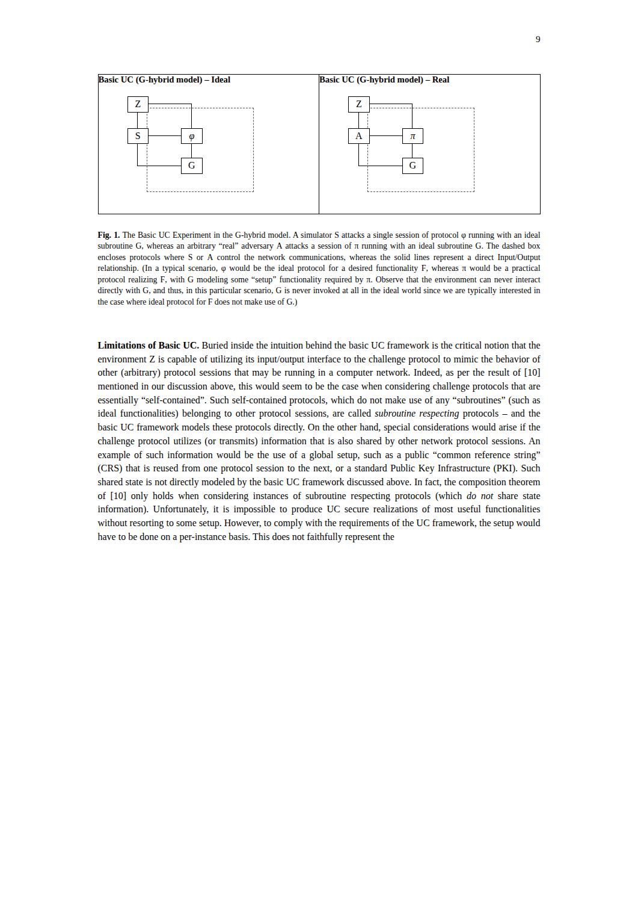9
| Basic UC ( G -hybrid model) – Ideal Z S φ G | Basic UC ( G -hybrid model) – Real Z A π G |
Fig. 1. The Basic UC Experiment in the G-hybrid model. A simulator S attacks a single session of protocol φ running with an ideal subroutine G, whereas an arbitrary “real” adversary A attacks a session of π running with an ideal subroutine G. The dashed box encloses protocols where S or A control the network communications, whereas the solid lines represent a direct Input/Output relationship. (In a typical scenario, φ would be the ideal protocol for a desired functionality F, whereas π would be a practical protocol realizing F, with G modeling some “setup” functionality required by π. Observe that the environment can never interact directly with G, and thus, in this particular scenario, G is never invoked at all in the ideal world since we are typically interested in the case where ideal protocol for F does not make use of G.)
Limitations of Basic UC. Buried inside the intuition behind the basic UC framework is the critical notion that the environment Z is capable of utilizing its input/output interface to the challenge protocol to mimic the behavior of other (arbitrary) protocol sessions that may be running in a computer network. Indeed, as per the result of [10] mentioned in our discussion above, this would seem to be the case when considering challenge protocols that are essentially “self-contained”. Such self-contained protocols, which do not make use of any “subroutines” (such as ideal functionalities) belonging to other protocol sessions, are called subroutine respecting protocols – and the basic UC framework models these protocols directly. On the other hand, special considerations would arise if the challenge protocol utilizes (or transmits) information that is also shared by other network protocol sessions. An example of such information would be the use of a global setup, such as a public “common reference string” (CRS) that is reused from one protocol session to the next, or a standard Public Key Infrastructure (PKI). Such shared state is not directly modeled by the basic UC framework discussed above. In fact, the composition theorem of [10] only holds when considering instances of subroutine respecting protocols (which do not share state information). Unfortunately, it is impossible to produce UC secure realizations of most useful functionalities without resorting to some setup. However, to comply with the requirements of the UC framework, the setup would have to be done on a per-instance basis. This does not faithfully represent the